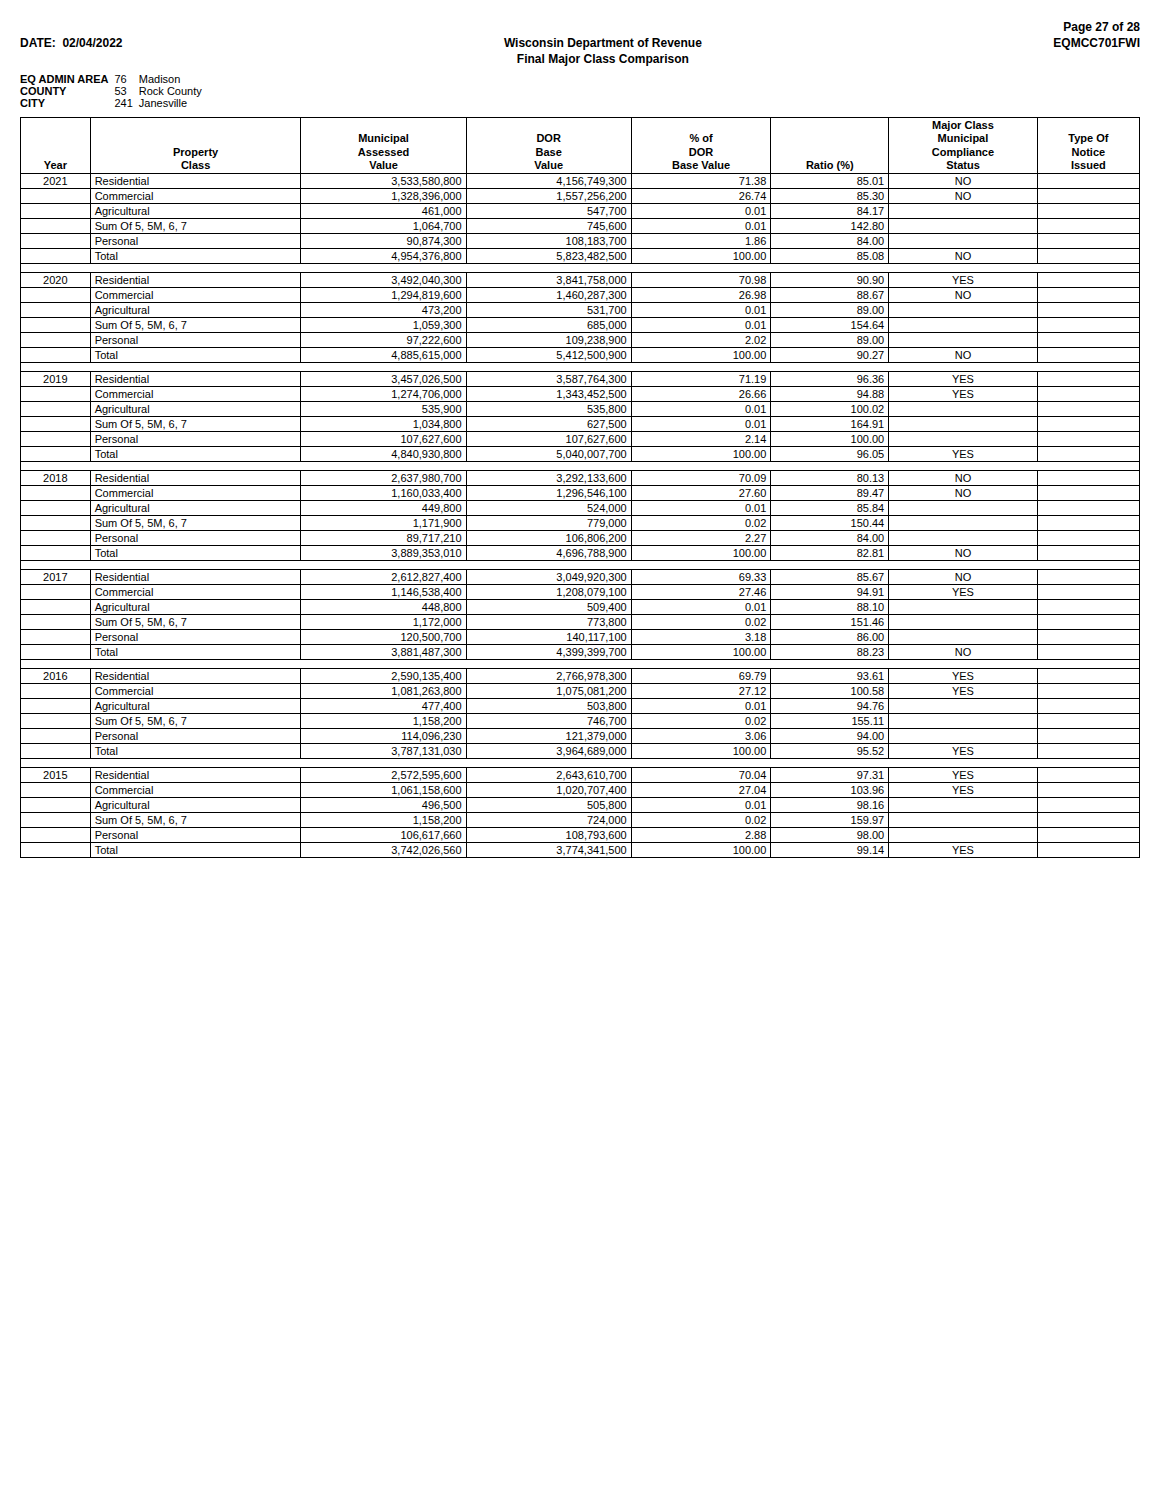Page 27 of 28
| DATE: 02/04/2022 | Wisconsin Department of Revenue Final Major Class Comparison | EQMCC701FWI |
| EQ ADMIN AREA | 76 | Madison |
| COUNTY | 53 | Rock County |
| CITY | 241 | Janesville |
| Year | Property Class | Municipal Assessed Value | DOR Base Value | % of DOR Base Value | Ratio (%) | Major Class Municipal Compliance Status | Type Of Notice Issued |
| --- | --- | --- | --- | --- | --- | --- | --- |
| 2021 | Residential | 3,533,580,800 | 4,156,749,300 | 71.38 | 85.01 | NO | |
| | Commercial | 1,328,396,000 | 1,557,256,200 | 26.74 | 85.30 | NO | |
| | Agricultural | 461,000 | 547,700 | 0.01 | 84.17 | | |
| | Sum Of 5, 5M, 6, 7 | 1,064,700 | 745,600 | 0.01 | 142.80 | | |
| | Personal | 90,874,300 | 108,183,700 | 1.86 | 84.00 | | |
| | Total | 4,954,376,800 | 5,823,482,500 | 100.00 | 85.08 | NO | |
| 2020 | Residential | 3,492,040,300 | 3,841,758,000 | 70.98 | 90.90 | YES | |
| | Commercial | 1,294,819,600 | 1,460,287,300 | 26.98 | 88.67 | NO | |
| | Agricultural | 473,200 | 531,700 | 0.01 | 89.00 | | |
| | Sum Of 5, 5M, 6, 7 | 1,059,300 | 685,000 | 0.01 | 154.64 | | |
| | Personal | 97,222,600 | 109,238,900 | 2.02 | 89.00 | | |
| | Total | 4,885,615,000 | 5,412,500,900 | 100.00 | 90.27 | NO | |
| 2019 | Residential | 3,457,026,500 | 3,587,764,300 | 71.19 | 96.36 | YES | |
| | Commercial | 1,274,706,000 | 1,343,452,500 | 26.66 | 94.88 | YES | |
| | Agricultural | 535,900 | 535,800 | 0.01 | 100.02 | | |
| | Sum Of 5, 5M, 6, 7 | 1,034,800 | 627,500 | 0.01 | 164.91 | | |
| | Personal | 107,627,600 | 107,627,600 | 2.14 | 100.00 | | |
| | Total | 4,840,930,800 | 5,040,007,700 | 100.00 | 96.05 | YES | |
| 2018 | Residential | 2,637,980,700 | 3,292,133,600 | 70.09 | 80.13 | NO | |
| | Commercial | 1,160,033,400 | 1,296,546,100 | 27.60 | 89.47 | NO | |
| | Agricultural | 449,800 | 524,000 | 0.01 | 85.84 | | |
| | Sum Of 5, 5M, 6, 7 | 1,171,900 | 779,000 | 0.02 | 150.44 | | |
| | Personal | 89,717,210 | 106,806,200 | 2.27 | 84.00 | | |
| | Total | 3,889,353,010 | 4,696,788,900 | 100.00 | 82.81 | NO | |
| 2017 | Residential | 2,612,827,400 | 3,049,920,300 | 69.33 | 85.67 | NO | |
| | Commercial | 1,146,538,400 | 1,208,079,100 | 27.46 | 94.91 | YES | |
| | Agricultural | 448,800 | 509,400 | 0.01 | 88.10 | | |
| | Sum Of 5, 5M, 6, 7 | 1,172,000 | 773,800 | 0.02 | 151.46 | | |
| | Personal | 120,500,700 | 140,117,100 | 3.18 | 86.00 | | |
| | Total | 3,881,487,300 | 4,399,399,700 | 100.00 | 88.23 | NO | |
| 2016 | Residential | 2,590,135,400 | 2,766,978,300 | 69.79 | 93.61 | YES | |
| | Commercial | 1,081,263,800 | 1,075,081,200 | 27.12 | 100.58 | YES | |
| | Agricultural | 477,400 | 503,800 | 0.01 | 94.76 | | |
| | Sum Of 5, 5M, 6, 7 | 1,158,200 | 746,700 | 0.02 | 155.11 | | |
| | Personal | 114,096,230 | 121,379,000 | 3.06 | 94.00 | | |
| | Total | 3,787,131,030 | 3,964,689,000 | 100.00 | 95.52 | YES | |
| 2015 | Residential | 2,572,595,600 | 2,643,610,700 | 70.04 | 97.31 | YES | |
| | Commercial | 1,061,158,600 | 1,020,707,400 | 27.04 | 103.96 | YES | |
| | Agricultural | 496,500 | 505,800 | 0.01 | 98.16 | | |
| | Sum Of 5, 5M, 6, 7 | 1,158,200 | 724,000 | 0.02 | 159.97 | | |
| | Personal | 106,617,660 | 108,793,600 | 2.88 | 98.00 | | |
| | Total | 3,742,026,560 | 3,774,341,500 | 100.00 | 99.14 | YES | |